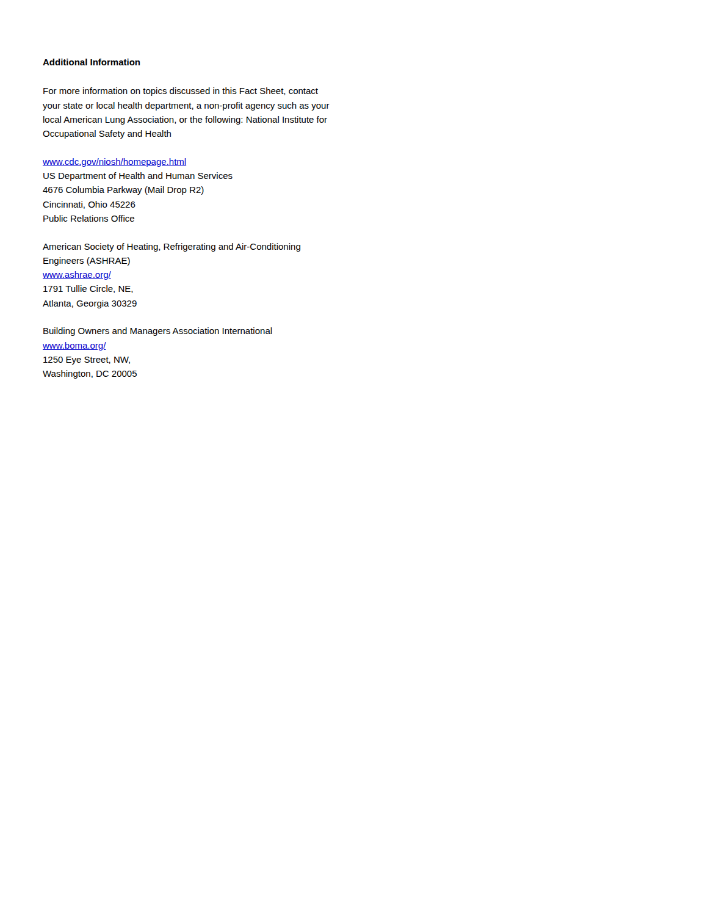Additional Information
For more information on topics discussed in this Fact Sheet, contact your state or local health department, a non-profit agency such as your local American Lung Association, or the following: National Institute for Occupational Safety and Health
www.cdc.gov/niosh/homepage.html
US Department of Health and Human Services
4676 Columbia Parkway (Mail Drop R2)
Cincinnati, Ohio 45226
Public Relations Office
American Society of Heating, Refrigerating and Air-Conditioning Engineers (ASHRAE)
www.ashrae.org/
1791 Tullie Circle, NE,
Atlanta, Georgia 30329
Building Owners and Managers Association International
www.boma.org/
1250 Eye Street, NW,
Washington, DC 20005